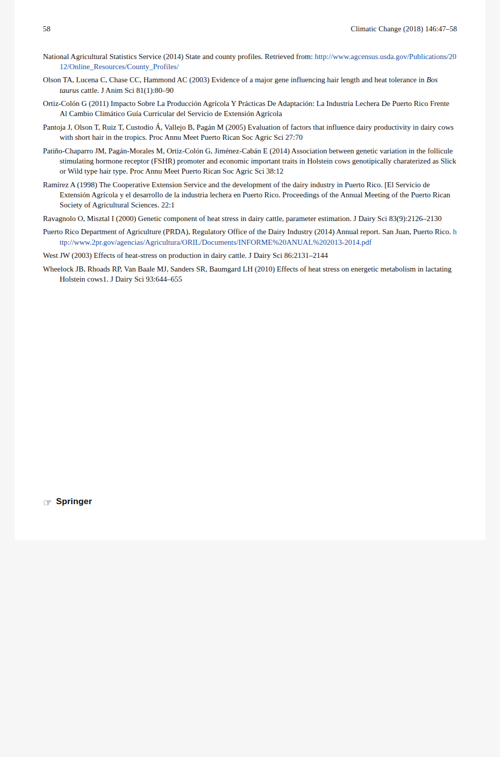58 Climatic Change (2018) 146:47–58
National Agricultural Statistics Service (2014) State and county profiles. Retrieved from: http://www.agcensus.usda.gov/Publications/2012/Online_Resources/County_Profiles/
Olson TA, Lucena C, Chase CC, Hammond AC (2003) Evidence of a major gene influencing hair length and heat tolerance in Bos taurus cattle. J Anim Sci 81(1):80–90
Ortiz-Colón G (2011) Impacto Sobre La Producción Agrícola Y Prácticas De Adaptación: La Industria Lechera De Puerto Rico Frente Al Cambio Climático Guía Curricular del Servicio de Extensión Agrícola
Pantoja J, Olson T, Ruiz T, Custodio Á, Vallejo B, Pagán M (2005) Evaluation of factors that influence dairy productivity in dairy cows with short hair in the tropics. Proc Annu Meet Puerto Rican Soc Agric Sci 27:70
Patiño-Chaparro JM, Pagán-Morales M, Ortiz-Colón G, Jiménez-Cabán E (2014) Association between genetic variation in the follicule stimulating hormone receptor (FSHR) promoter and economic important traits in Holstein cows genotipically charaterized as Slick or Wild type hair type. Proc Annu Meet Puerto Rican Soc Agric Sci 38:12
Ramírez A (1998) The Cooperative Extension Service and the development of the dairy industry in Puerto Rico. [El Servicio de Extensión Agrícola y el desarrollo de la industria lechera en Puerto Rico. Proceedings of the Annual Meeting of the Puerto Rican Society of Agricultural Sciences. 22:1
Ravagnolo O, Misztal I (2000) Genetic component of heat stress in dairy cattle, parameter estimation. J Dairy Sci 83(9):2126–2130
Puerto Rico Department of Agriculture (PRDA), Regulatory Office of the Dairy Industry (2014) Annual report. San Juan, Puerto Rico. http://www.2pr.gov/agencias/Agricultura/ORIL/Documents/INFORME%20ANUAL%202013-2014.pdf
West JW (2003) Effects of heat-stress on production in dairy cattle. J Dairy Sci 86:2131–2144
Wheelock JB, Rhoads RP, Van Baale MJ, Sanders SR, Baumgard LH (2010) Effects of heat stress on energetic metabolism in lactating Holstein cows1. J Dairy Sci 93:644–655
☞ Springer